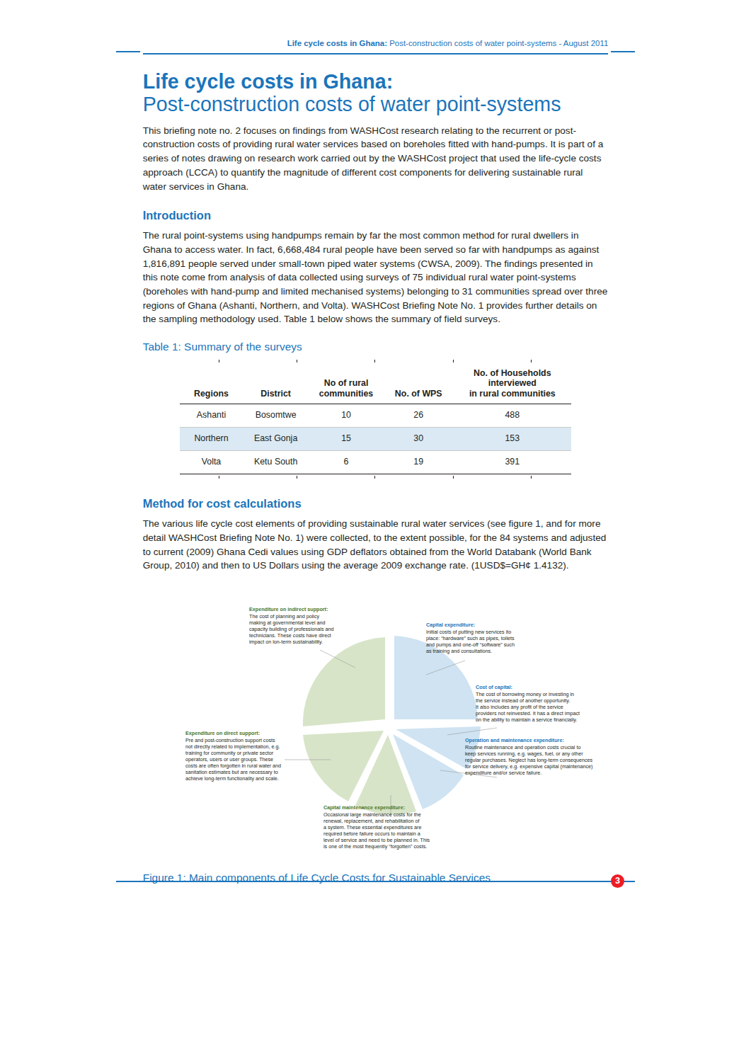Life cycle costs in Ghana: Post-construction costs of water point-systems - August 2011
Life cycle costs in Ghana: Post-construction costs of water point-systems
This briefing note no. 2 focuses on findings from WASHCost research relating to the recurrent or post-construction costs of providing rural water services based on boreholes fitted with hand-pumps. It is part of a series of notes drawing on research work carried out by the WASHCost project that used the life-cycle costs approach (LCCA) to quantify the magnitude of different cost components for delivering sustainable rural water services in Ghana.
Introduction
The rural point-systems using handpumps remain by far the most common method for rural dwellers in Ghana to access water. In fact, 6,668,484 rural people have been served so far with handpumps as against 1,816,891 people served under small-town piped water systems (CWSA, 2009). The findings presented in this note come from analysis of data collected using surveys of 75 individual rural water point-systems (boreholes with hand-pump and limited mechanised systems) belonging to 31 communities spread over three regions of Ghana (Ashanti, Northern, and Volta). WASHCost Briefing Note No. 1 provides further details on the sampling methodology used. Table 1 below shows the summary of field surveys.
Table 1: Summary of the surveys
| Regions | District | No of rural communities | No. of WPS | No. of Households interviewed in rural communities |
| --- | --- | --- | --- | --- |
| Ashanti | Bosomtwe | 10 | 26 | 488 |
| Northern | East Gonja | 15 | 30 | 153 |
| Volta | Ketu South | 6 | 19 | 391 |
Method for cost calculations
The various life cycle cost elements of providing sustainable rural water services (see figure 1, and for more detail WASHCost Briefing Note No. 1) were collected, to the extent possible, for the 84 systems and adjusted to current (2009) Ghana Cedi values using GDP deflators obtained from the World Databank (World Bank Group, 2010) and then to US Dollars using the average 2009 exchange rate. (1USD$=GH¢ 1.4132).
Expenditure on indirect support: The cost of planning and policy making at governmental level and capacity building of professionals and technicians. These costs have direct impact on lon-term sustainability. Capital expenditure: Initial costs of putting new services ito place: “hardware” such as pipes, toilets and pumps and one-off “software” such as training and consultations. Cost of capital: The cost of borrowing money or investing in the service instead of another opportunity. It also includes any profit of the service providers not reinvested. It has a direct impact on the ability to maintain a service financially. Operation and maintenance expenditure: Routine maintenance and operation costs crucial to keep services running, e.g. wages, fuel, or any other regular purchases. Neglect has long-term consequences for service delivery, e.g. expensive capital (maintenance) expenditure and/or service failure. Capital maintenance expenditure: Occasional large maintenance costs for the renewal, replacement, and rehabilitation of a system. These essential expenditures are required before failure occurs to maintain a level of service and need to be planned in. This is one of the most frequently “forgotten” costs. Expenditure on direct support: Pre and post-construction support costs not directly related to implementation, e.g. training for community or private sector operators, users or user groups. These costs are often forgotten in rural water and sanitation estimates but are necessary to achieve long-term functionality and scale.
Figure 1: Main components of Life Cycle Costs for Sustainable Services
3